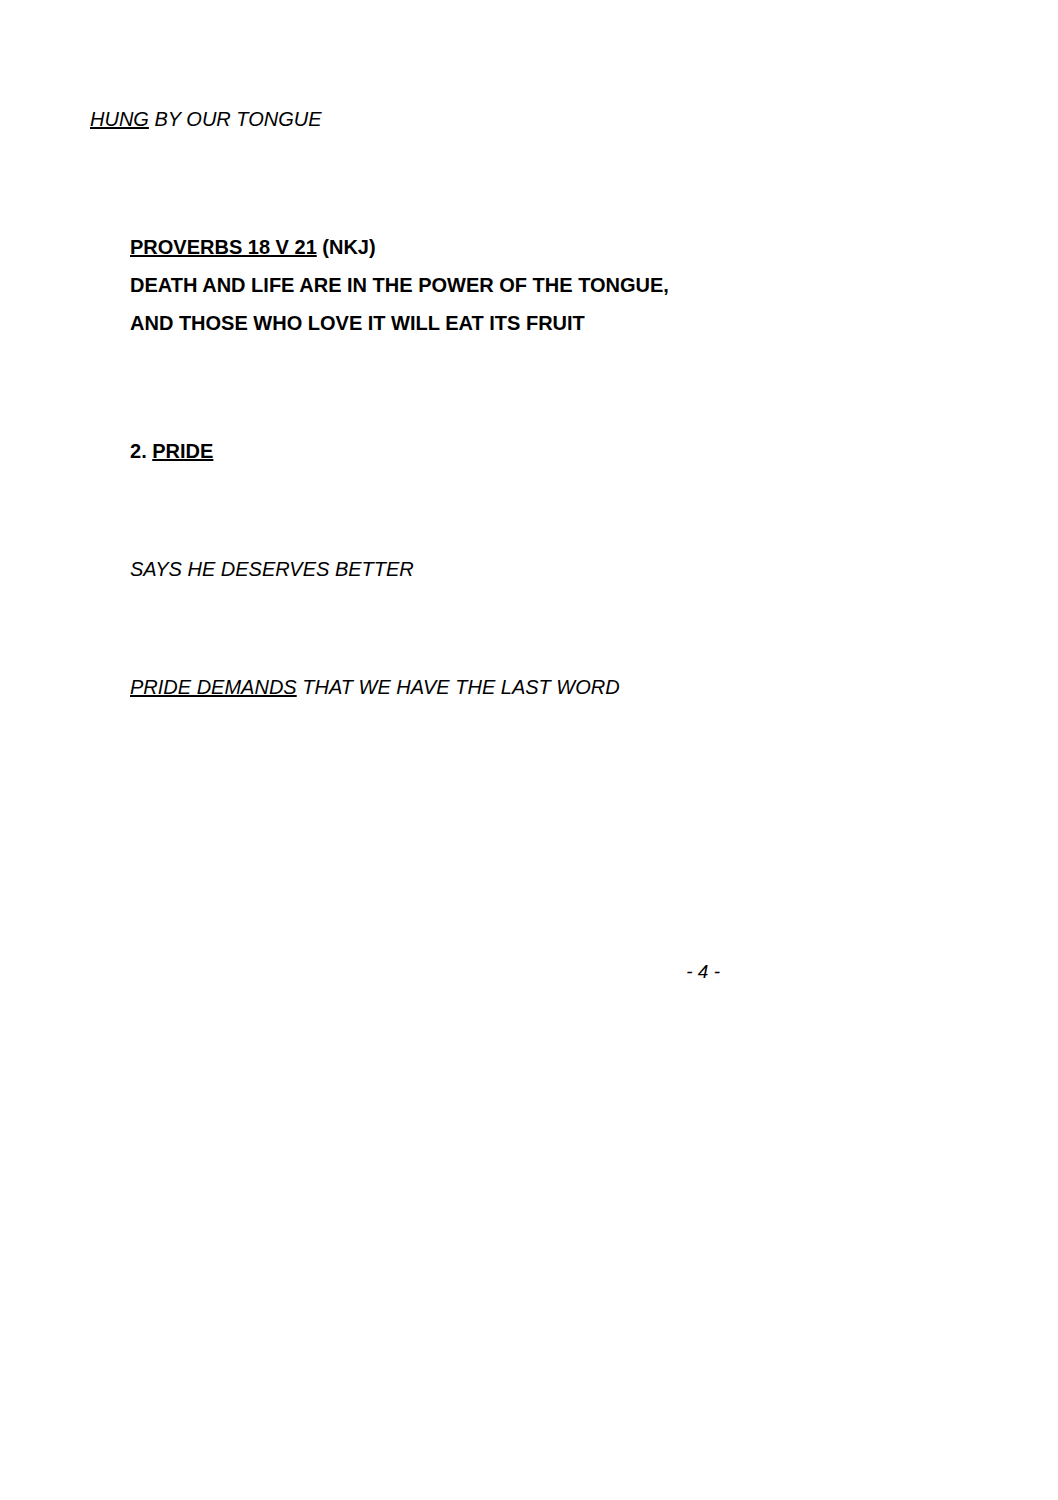HUNG BY OUR TONGUE
PROVERBS 18 V 21 (NKJ)
DEATH AND LIFE ARE IN THE POWER OF THE TONGUE, AND THOSE WHO LOVE IT WILL EAT ITS FRUIT
PRIDE
SAYS HE DESERVES BETTER
PRIDE DEMANDS THAT WE HAVE THE LAST WORD
- 4 -